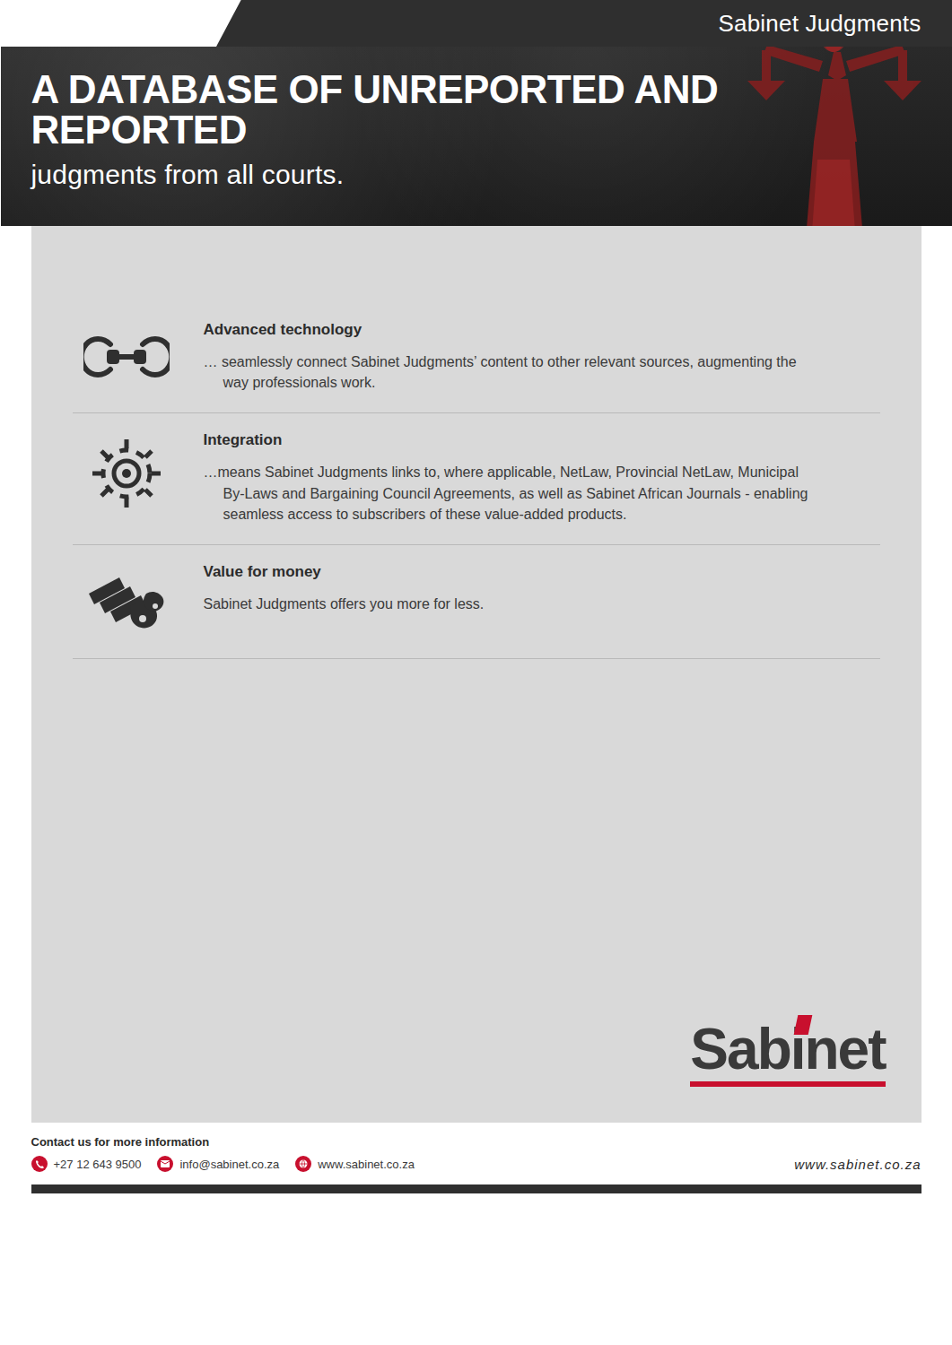Sabinet Judgments
A database of unreported and reported
judgments from all courts.
Advanced technology
… seamlessly connect Sabinet Judgments’ content to other relevant sources, augmenting the way professionals work.
Integration
…means Sabinet Judgments links to, where applicable, NetLaw, Provincial NetLaw, Municipal By-Laws and Bargaining Council Agreements, as well as Sabinet African Journals - enabling seamless access to subscribers of these value-added products.
Value for money
Sabinet Judgments offers you more for less.
Sabinet
Contact us for more information
+27 12 643 9500
info@sabinet.co.za
www.sabinet.co.za
www.sabinet.co.za